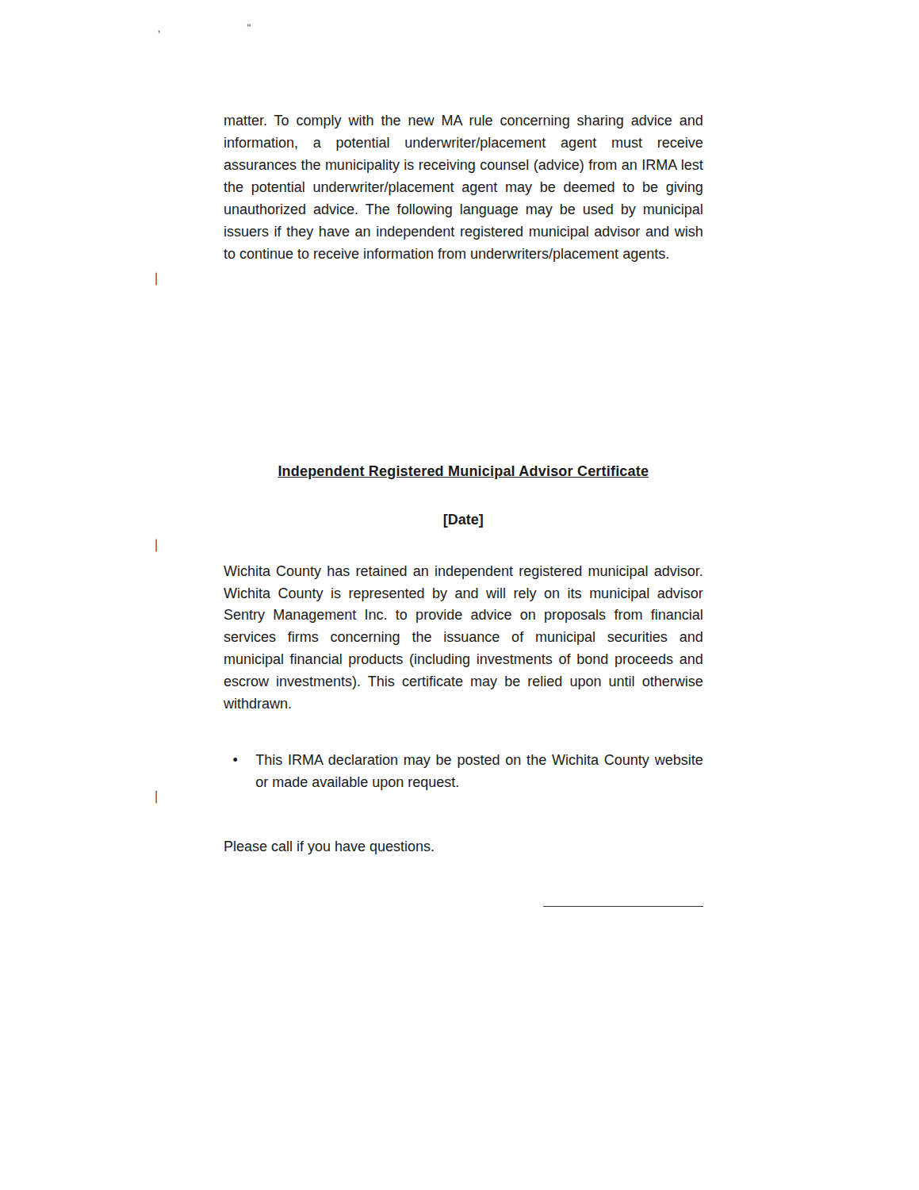, “
∣
∣
∣
matter. To comply with the new MA rule concerning sharing advice and information, a potential underwriter/placement agent must receive assurances the municipality is receiving counsel (advice) from an IRMA lest the potential underwriter/placement agent may be deemed to be giving unauthorized advice. The following language may be used by municipal issuers if they have an independent registered municipal advisor and wish to continue to receive information from underwriters/placement agents.
Independent Registered Municipal Advisor Certificate
[Date]
Wichita County has retained an independent registered municipal advisor. Wichita County is represented by and will rely on its municipal advisor Sentry Management Inc. to provide advice on proposals from financial services firms concerning the issuance of municipal securities and municipal financial products (including investments of bond proceeds and escrow investments). This certificate may be relied upon until otherwise withdrawn.
This IRMA declaration may be posted on the Wichita County website or made available upon request.
Please call if you have questions.